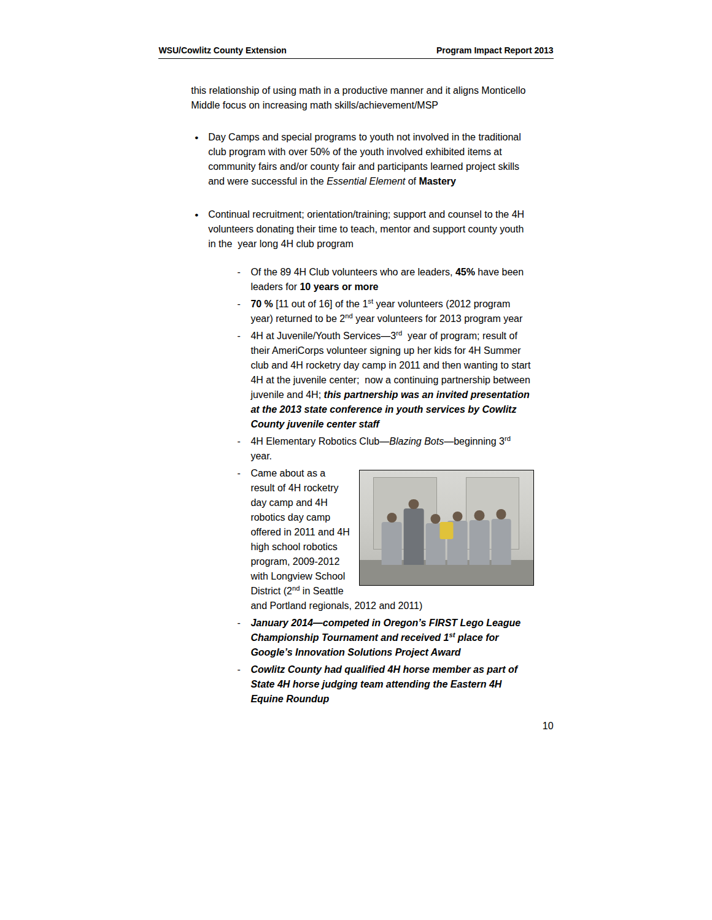WSU/Cowlitz County Extension Program Impact Report 2013
this relationship of using math in a productive manner and it aligns Monticello Middle focus on increasing math skills/achievement/MSP
Day Camps and special programs to youth not involved in the traditional club program with over 50% of the youth involved exhibited items at community fairs and/or county fair and participants learned project skills and were successful in the Essential Element of Mastery
Continual recruitment; orientation/training; support and counsel to the 4H volunteers donating their time to teach, mentor and support county youth in the year long 4H club program
Of the 89 4H Club volunteers who are leaders, 45% have been leaders for 10 years or more
70 % [11 out of 16] of the 1st year volunteers (2012 program year) returned to be 2nd year volunteers for 2013 program year
4H at Juvenile/Youth Services—3rd year of program; result of their AmeriCorps volunteer signing up her kids for 4H Summer club and 4H rocketry day camp in 2011 and then wanting to start 4H at the juvenile center; now a continuing partnership between juvenile and 4H; this partnership was an invited presentation at the 2013 state conference in youth services by Cowlitz County juvenile center staff
4H Elementary Robotics Club—Blazing Bots—beginning 3rd year.
Came about as a result of 4H rocketry day camp and 4H robotics day camp offered in 2011 and 4H high school robotics program, 2009-2012 with Longview School District (2nd in Seattle and Portland regionals, 2012 and 2011)
January 2014—competed in Oregon’s FIRST Lego League Championship Tournament and received 1st place for Google’s Innovation Solutions Project Award
Cowlitz County had qualified 4H horse member as part of State 4H horse judging team attending the Eastern 4H Equine Roundup
10